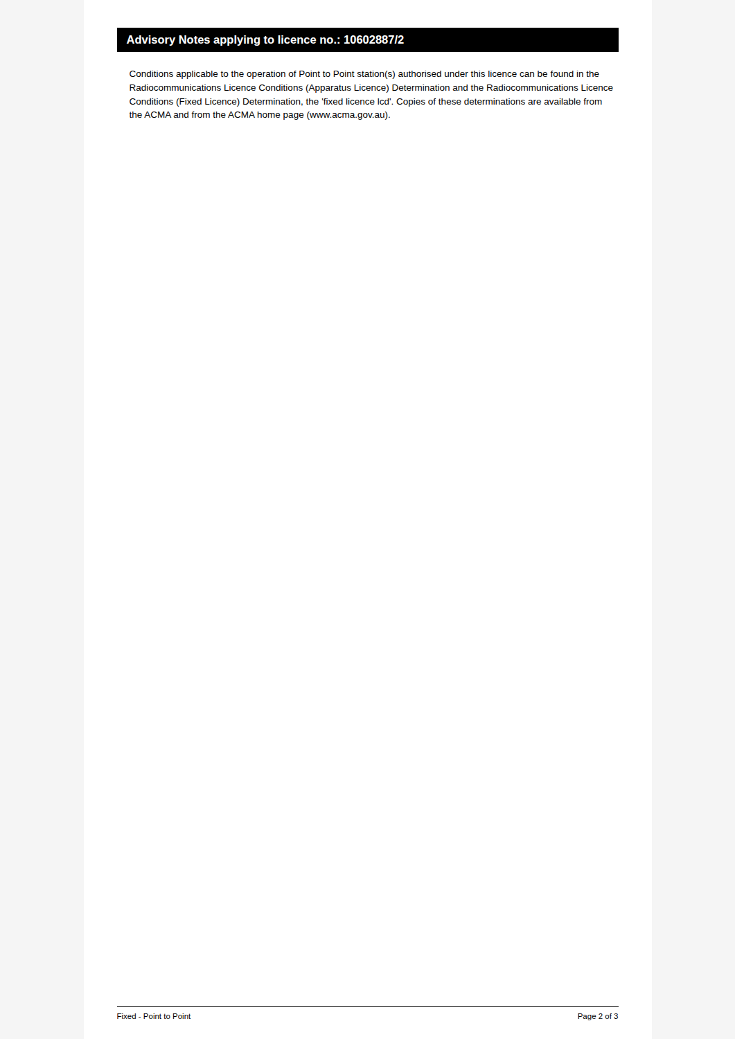Advisory Notes applying to licence no.: 10602887/2
Conditions applicable to the operation of Point to Point station(s) authorised under this licence can be found in the Radiocommunications Licence Conditions (Apparatus Licence) Determination and the Radiocommunications Licence Conditions (Fixed Licence) Determination, the 'fixed licence lcd'. Copies of these determinations are available from the ACMA and from the ACMA home page (www.acma.gov.au).
Fixed - Point to Point Page 2 of 3